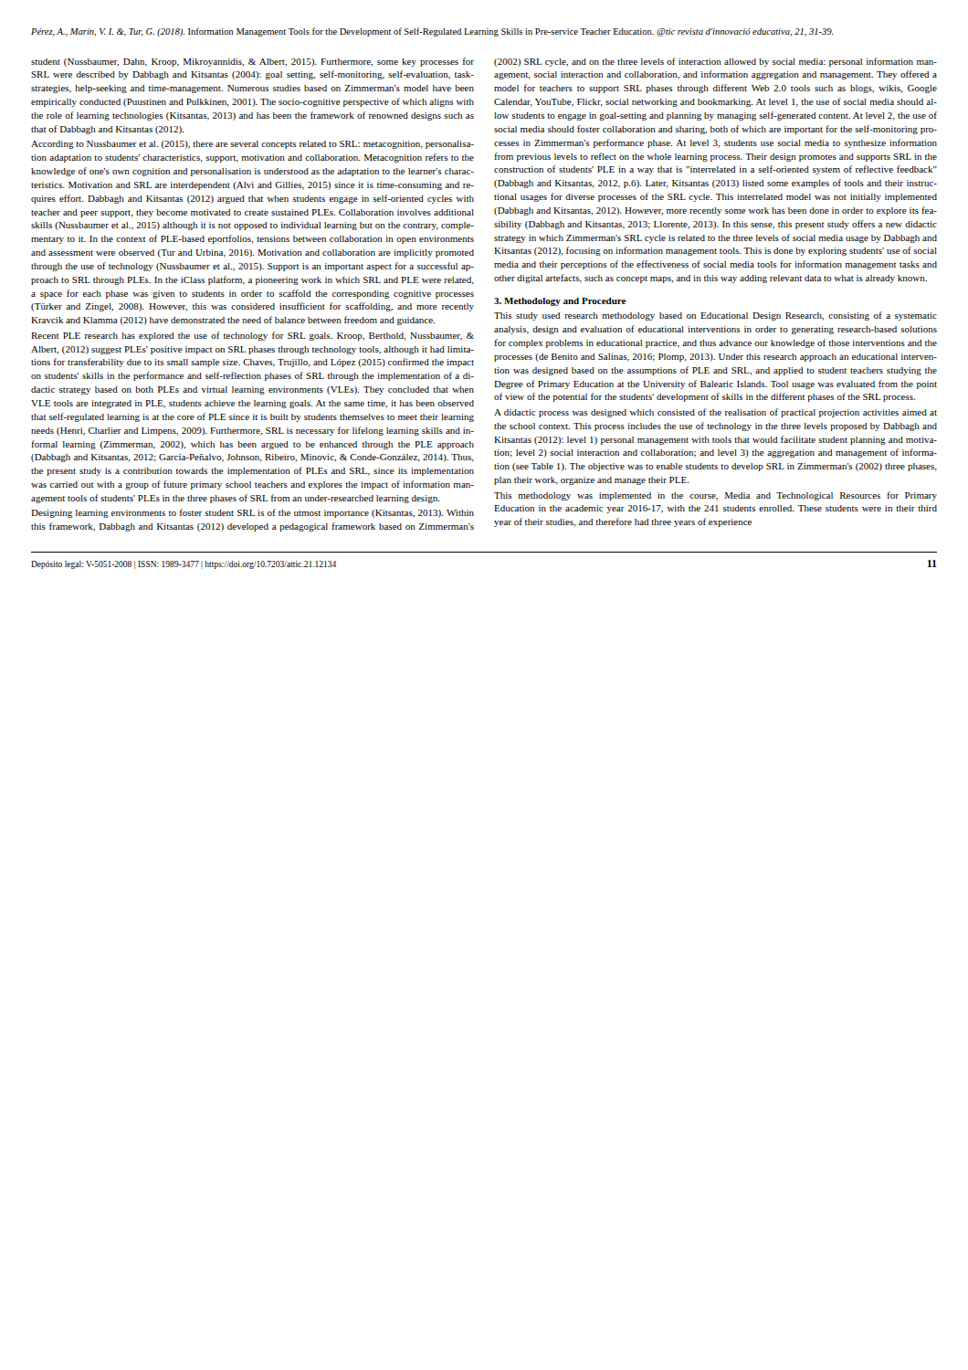Pérez, A., Marín, V. I. &, Tur, G. (2018). Information Management Tools for the Development of Self-Regulated Learning Skills in Pre-service Teacher Education. @tic revista d'innovació educativa, 21, 31-39.
student (Nussbaumer, Dahn, Kroop, Mikroyannidis, & Albert, 2015). Furthermore, some key processes for SRL were described by Dabbagh and Kitsantas (2004): goal setting, self-monitoring, self-evaluation, task-strategies, help-seeking and time-management. Numerous studies based on Zimmerman's model have been empirically conducted (Puustinen and Pulkkinen, 2001). The socio-cognitive perspective of which aligns with the role of learning technologies (Kitsantas, 2013) and has been the framework of renowned designs such as that of Dabbagh and Kitsantas (2012).
According to Nussbaumer et al. (2015), there are several concepts related to SRL: metacognition, personalisation adaptation to students' characteristics, support, motivation and collaboration. Metacognition refers to the knowledge of one's own cognition and personalisation is understood as the adaptation to the learner's characteristics. Motivation and SRL are interdependent (Alvi and Gillies, 2015) since it is time-consuming and requires effort. Dabbagh and Kitsantas (2012) argued that when students engage in self-oriented cycles with teacher and peer support, they become motivated to create sustained PLEs. Collaboration involves additional skills (Nussbaumer et al., 2015) although it is not opposed to individual learning but on the contrary, complementary to it. In the context of PLE-based eportfolios, tensions between collaboration in open environments and assessment were observed (Tur and Urbina, 2016). Motivation and collaboration are implicitly promoted through the use of technology (Nussbaumer et al., 2015). Support is an important aspect for a successful approach to SRL through PLEs. In the iClass platform, a pioneering work in which SRL and PLE were related, a space for each phase was given to students in order to scaffold the corresponding cognitive processes (Türker and Zingel, 2008). However, this was considered insufficient for scaffolding, and more recently Kravcik and Klamma (2012) have demonstrated the need of balance between freedom and guidance.
Recent PLE research has explored the use of technology for SRL goals. Kroop, Berthold, Nussbaumer, & Albert, (2012) suggest PLEs' positive impact on SRL phases through technology tools, although it had limitations for transferability due to its small sample size. Chaves, Trujillo, and López (2015) confirmed the impact on students' skills in the performance and self-reflection phases of SRL through the implementation of a didactic strategy based on both PLEs and virtual learning environments (VLEs). They concluded that when VLE tools are integrated in PLE, students achieve the learning goals. At the same time, it has been observed that self-regulated learning is at the core of PLE since it is built by students themselves to meet their learning needs (Henri, Charlier and Limpens, 2009). Furthermore, SRL is necessary for lifelong learning skills and informal learning (Zimmerman, 2002), which has been argued to be enhanced through the PLE approach (Dabbagh and Kitsantas, 2012; García-Peñalvo, Johnson, Ribeiro, Minovic, & Conde-González, 2014). Thus, the present study is a contribution towards the implementation of PLEs and SRL, since its implementation was carried out with a group of future primary school teachers and explores the impact of information management tools of students' PLEs in the three phases of SRL from an under-researched learning design.
Designing learning environments to foster student SRL is of the utmost importance (Kitsantas, 2013). Within this framework, Dabbagh and Kitsantas (2012) developed a pedagogical framework based on Zimmerman's (2002) SRL cycle, and on the three levels of interaction allowed by social media: personal information management, social interaction and collaboration, and information aggregation and management. They offered a model for teachers to support SRL phases through different Web 2.0 tools such as blogs, wikis, Google Calendar, YouTube, Flickr, social networking and bookmarking. At level 1, the use of social media should allow students to engage in goal-setting and planning by managing self-generated content. At level 2, the use of social media should foster collaboration and sharing, both of which are important for the self-monitoring processes in Zimmerman's performance phase. At level 3, students use social media to synthesize information from previous levels to reflect on the whole learning process. Their design promotes and supports SRL in the construction of students' PLE in a way that is "interrelated in a self-oriented system of reflective feedback" (Dabbagh and Kitsantas, 2012, p.6). Later, Kitsantas (2013) listed some examples of tools and their instructional usages for diverse processes of the SRL cycle. This interrelated model was not initially implemented (Dabbagh and Kitsantas, 2012). However, more recently some work has been done in order to explore its feasibility (Dabbagh and Kitsantas, 2013; Llorente, 2013). In this sense, this present study offers a new didactic strategy in which Zimmerman's SRL cycle is related to the three levels of social media usage by Dabbagh and Kitsantas (2012), focusing on information management tools. This is done by exploring students' use of social media and their perceptions of the effectiveness of social media tools for information management tasks and other digital artefacts, such as concept maps, and in this way adding relevant data to what is already known.
3. Methodology and Procedure
This study used research methodology based on Educational Design Research, consisting of a systematic analysis, design and evaluation of educational interventions in order to generating research-based solutions for complex problems in educational practice, and thus advance our knowledge of those interventions and the processes (de Benito and Salinas, 2016; Plomp, 2013). Under this research approach an educational intervention was designed based on the assumptions of PLE and SRL, and applied to student teachers studying the Degree of Primary Education at the University of Balearic Islands. Tool usage was evaluated from the point of view of the potential for the students' development of skills in the different phases of the SRL process.
A didactic process was designed which consisted of the realisation of practical projection activities aimed at the school context. This process includes the use of technology in the three levels proposed by Dabbagh and Kitsantas (2012): level 1) personal management with tools that would facilitate student planning and motivation; level 2) social interaction and collaboration; and level 3) the aggregation and management of information (see Table 1). The objective was to enable students to develop SRL in Zimmerman's (2002) three phases, plan their work, organize and manage their PLE.
This methodology was implemented in the course, Media and Technological Resources for Primary Education in the academic year 2016-17, with the 241 students enrolled. These students were in their third year of their studies, and therefore had three years of experience
Depósito legal: V-5051-2008 | ISSN: 1989-3477 | https://doi.org/10.7203/attic.21.12134 11